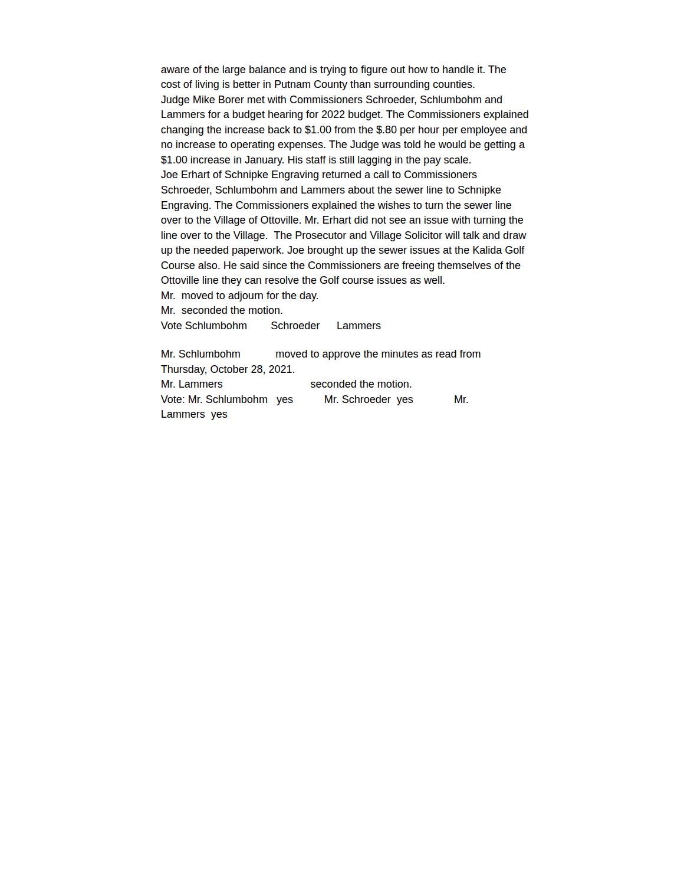aware of the large balance and is trying to figure out how to handle it. The cost of living is better in Putnam County than surrounding counties.
Judge Mike Borer met with Commissioners Schroeder, Schlumbohm and Lammers for a budget hearing for 2022 budget. The Commissioners explained changing the increase back to $1.00 from the $.80 per hour per employee and no increase to operating expenses. The Judge was told he would be getting a $1.00 increase in January. His staff is still lagging in the pay scale.
Joe Erhart of Schnipke Engraving returned a call to Commissioners Schroeder, Schlumbohm and Lammers about the sewer line to Schnipke Engraving. The Commissioners explained the wishes to turn the sewer line over to the Village of Ottoville. Mr. Erhart did not see an issue with turning the line over to the Village. The Prosecutor and Village Solicitor will talk and draw up the needed paperwork. Joe brought up the sewer issues at the Kalida Golf Course also. He said since the Commissioners are freeing themselves of the Ottoville line they can resolve the Golf course issues as well.
Mr. moved to adjourn for the day.
Mr. seconded the motion.
Vote Schlumbohm Schroeder Lammers
Mr. Schlumbohm moved to approve the minutes as read from Thursday, October 28, 2021.
Mr. Lammers seconded the motion.
Vote: Mr. Schlumbohm yes Mr. Schroeder yes Mr. Lammers yes